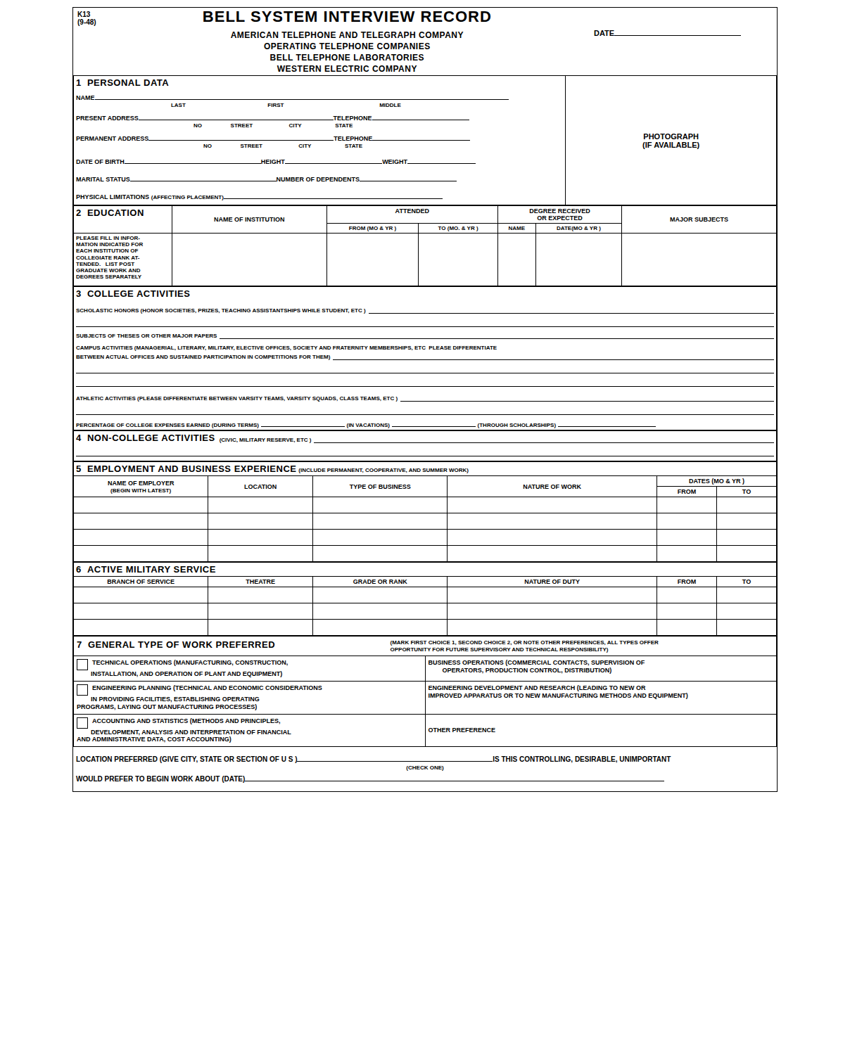K13
(9-48)
BELL SYSTEM INTERVIEW RECORD
AMERICAN TELEPHONE AND TELEGRAPH COMPANY
OPERATING TELEPHONE COMPANIES
BELL TELEPHONE LABORATORIES
WESTERN ELECTRIC COMPANY
DATE
| 1 PERSONAL DATA NAME LAST FIRST MIDDLE PRESENT ADDRESS TELEPHONE NO STREET CITY STATE PERMANENT ADDRESS TELEPHONE NO STREET CITY STATE DATE OF BIRTH HEIGHT WEIGHT MARITAL STATUS NUMBER OF DEPENDENTS PHYSICAL LIMITATIONS (AFFECTING PLACEMENT) | PHOTOGRAPH (IF AVAILABLE) |
| 2 EDUCATION | NAME OF INSTITUTION | ATTENDED | DEGREE RECEIVED OR EXPECTED | MAJOR SUBJECTS |
| FROM (MO & YR ) | TO (MO. & YR ) | NAME | DATE(MO & YR ) |
| PLEASE FILL IN INFOR- MATION INDICATED FOR EACH INSTITUTION OF COLLEGIATE RANK AT- TENDED. LIST POST GRADUATE WORK AND DEGREES SEPARATELY | | | | | | |
| 3 COLLEGE ACTIVITIES SCHOLASTIC HONORS (HONOR SOCIETIES, PRIZES, TEACHING ASSISTANTSHIPS WHILE STUDENT, ETC ) SUBJECTS OF THESES OR OTHER MAJOR PAPERS CAMPUS ACTIVITIES (MANAGERIAL, LITERARY, MILITARY, ELECTIVE OFFICES, SOCIETY AND FRATERNITY MEMBERSHIPS, ETC PLEASE DIFFERENTIATE BETWEEN ACTUAL OFFICES AND SUSTAINED PARTICIPATION IN COMPETITIONS FOR THEM) ATHLETIC ACTIVITIES (PLEASE DIFFERENTIATE BETWEEN VARSITY TEAMS, VARSITY SQUADS, CLASS TEAMS, ETC ) PERCENTAGE OF COLLEGE EXPENSES EARNED (DURING TERMS) (IN VACATIONS) (THROUGH SCHOLARSHIPS) |
| 4 NON-COLLEGE ACTIVITIES (CIVIC, MILITARY RESERVE, ETC ) |
| 5 EMPLOYMENT AND BUSINESS EXPERIENCE (INCLUDE PERMANENT, COOPERATIVE, AND SUMMER WORK) |
| NAME OF EMPLOYER (BEGIN WITH LATEST) | LOCATION | TYPE OF BUSINESS | NATURE OF WORK | DATES (MO & YR ) |
| FROM | TO |
| 6 ACTIVE MILITARY SERVICE |
| BRANCH OF SERVICE | THEATRE | GRADE OR RANK | NATURE OF DUTY | FROM | TO |
| 7 GENERAL TYPE OF WORK PREFERRED (MARK FIRST CHOICE 1, SECOND CHOICE 2, OR NOTE OTHER PREFERENCES, ALL TYPES OFFER OPPORTUNITY FOR FUTURE SUPERVISORY AND TECHNICAL RESPONSIBILITY) |
| TECHNICAL OPERATIONS (MANUFACTURING, CONSTRUCTION, INSTALLATION, AND OPERATION OF PLANT AND EQUIPMENT) | BUSINESS OPERATIONS (COMMERCIAL CONTACTS, SUPERVISION OF OPERATORS, PRODUCTION CONTROL, DISTRIBUTION) |
| ENGINEERING PLANNING (TECHNICAL AND ECONOMIC CONSIDERATIONS IN PROVIDING FACILITIES, ESTABLISHING OPERATING PROGRAMS, LAYING OUT MANUFACTURING PROCESSES) | ENGINEERING DEVELOPMENT AND RESEARCH (LEADING TO NEW OR IMPROVED APPARATUS OR TO NEW MANUFACTURING METHODS AND EQUIPMENT) |
| ACCOUNTING AND STATISTICS (METHODS AND PRINCIPLES, DEVELOPMENT, ANALYSIS AND INTERPRETATION OF FINANCIAL AND ADMINISTRATIVE DATA, COST ACCOUNTING) | OTHER PREFERENCE |
LOCATION PREFERRED (GIVE CITY, STATE OR SECTION OF U S ) IS THIS CONTROLLING, DESIRABLE, UNIMPORTANT
(CHECK ONE)
WOULD PREFER TO BEGIN WORK ABOUT (DATE)